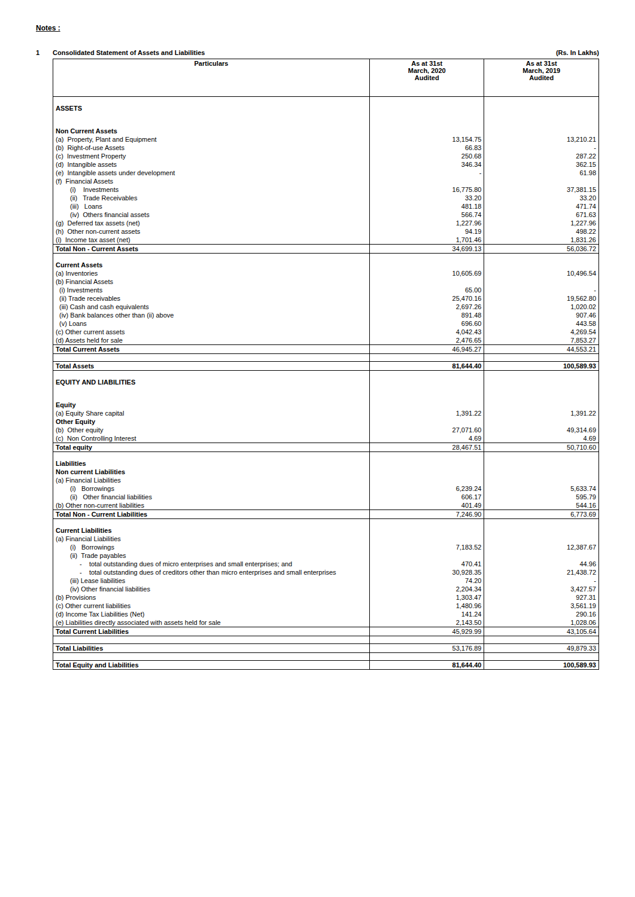Notes :
1
Consolidated Statement of Assets and Liabilities
(Rs. In Lakhs)
| Particulars | As at 31st March, 2020 Audited | As at 31st March, 2019 Audited |
| --- | --- | --- |
| ASSETS | | |
| Non Current Assets | | |
| (a) Property, Plant and Equipment | 13,154.75 | 13,210.21 |
| (b) Right-of-use Assets | 66.83 | - |
| (c) Investment Property | 250.68 | 287.22 |
| (d) Intangible assets | 346.34 | 362.15 |
| (e) Intangible assets under development | - | 61.98 |
| (f) Financial Assets | | |
| (i) Investments | 16,775.80 | 37,381.15 |
| (ii) Trade Receivables | 33.20 | 33.20 |
| (iii) Loans | 481.18 | 471.74 |
| (iv) Others financial assets | 566.74 | 671.63 |
| (g) Deferred tax assets (net) | 1,227.96 | 1,227.96 |
| (h) Other non-current assets | 94.19 | 498.22 |
| (i) Income tax asset (net) | 1,701.46 | 1,831.26 |
| Total Non - Current Assets | 34,699.13 | 56,036.72 |
| Current Assets | | |
| (a) Inventories | 10,605.69 | 10,496.54 |
| (b) Financial Assets | | |
| (i) Investments | 65.00 | - |
| (ii) Trade receivables | 25,470.16 | 19,562.80 |
| (iii) Cash and cash equivalents | 2,697.26 | 1,020.02 |
| (iv) Bank balances other than (ii) above | 891.48 | 907.46 |
| (v) Loans | 696.60 | 443.58 |
| (c) Other current assets | 4,042.43 | 4,269.54 |
| (d) Assets held for sale | 2,476.65 | 7,853.27 |
| Total Current Assets | 46,945.27 | 44,553.21 |
| Total Assets | 81,644.40 | 100,589.93 |
| EQUITY AND LIABILITIES | | |
| Equity | | |
| (a) Equity Share capital | 1,391.22 | 1,391.22 |
| Other Equity | | |
| (b) Other equity | 27,071.60 | 49,314.69 |
| (c) Non Controlling Interest | 4.69 | 4.69 |
| Total equity | 28,467.51 | 50,710.60 |
| Liabilities | | |
| Non current Liabilities | | |
| (a) Financial Liabilities | | |
| (i) Borrowings | 6,239.24 | 5,633.74 |
| (ii) Other financial liabilities | 606.17 | 595.79 |
| (b) Other non-current liabilities | 401.49 | 544.16 |
| Total Non - Current Liabilities | 7,246.90 | 6,773.69 |
| Current Liabilities | | |
| (a) Financial Liabilities | | |
| (i) Borrowings | 7,183.52 | 12,387.67 |
| (ii) Trade payables | | |
| - total outstanding dues of micro enterprises and small enterprises; and | 470.41 | 44.96 |
| - total outstanding dues of creditors other than micro enterprises and small enterprises | 30,928.35 | 21,438.72 |
| (iii) Lease liabilities | 74.20 | - |
| (iv) Other financial liabilities | 2,204.34 | 3,427.57 |
| (b) Provisions | 1,303.47 | 927.31 |
| (c) Other current liabilities | 1,480.96 | 3,561.19 |
| (d) Income Tax Liabilities (Net) | 141.24 | 290.16 |
| (e) Liabilities directly associated with assets held for sale | 2,143.50 | 1,028.06 |
| Total Current Liabilities | 45,929.99 | 43,105.64 |
| Total Liabilities | 53,176.89 | 49,879.33 |
| Total Equity and Liabilities | 81,644.40 | 100,589.93 |